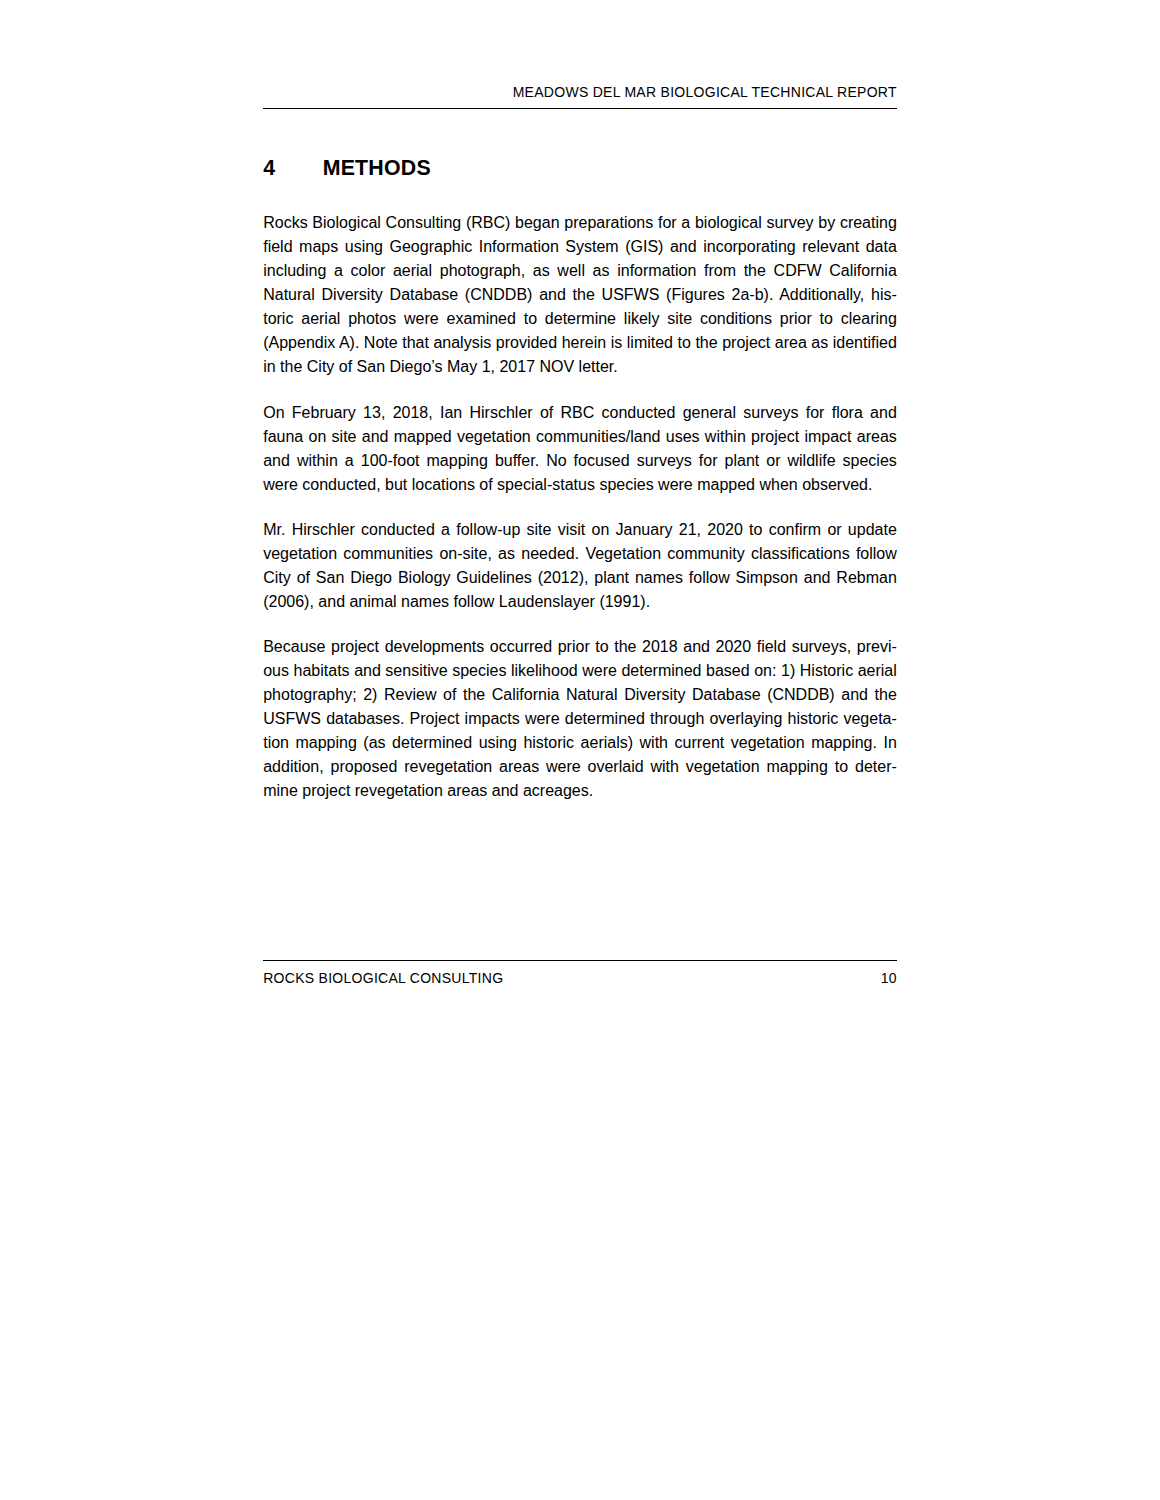MEADOWS DEL MAR BIOLOGICAL TECHNICAL REPORT
4 METHODS
Rocks Biological Consulting (RBC) began preparations for a biological survey by creating field maps using Geographic Information System (GIS) and incorporating relevant data including a color aerial photograph, as well as information from the CDFW California Natural Diversity Database (CNDDB) and the USFWS (Figures 2a-b). Additionally, historic aerial photos were examined to determine likely site conditions prior to clearing (Appendix A). Note that analysis provided herein is limited to the project area as identified in the City of San Diego’s May 1, 2017 NOV letter.
On February 13, 2018, Ian Hirschler of RBC conducted general surveys for flora and fauna on site and mapped vegetation communities/land uses within project impact areas and within a 100-foot mapping buffer. No focused surveys for plant or wildlife species were conducted, but locations of special-status species were mapped when observed.
Mr. Hirschler conducted a follow-up site visit on January 21, 2020 to confirm or update vegetation communities on-site, as needed. Vegetation community classifications follow City of San Diego Biology Guidelines (2012), plant names follow Simpson and Rebman (2006), and animal names follow Laudenslayer (1991).
Because project developments occurred prior to the 2018 and 2020 field surveys, previous habitats and sensitive species likelihood were determined based on: 1) Historic aerial photography; 2) Review of the California Natural Diversity Database (CNDDB) and the USFWS databases. Project impacts were determined through overlaying historic vegetation mapping (as determined using historic aerials) with current vegetation mapping. In addition, proposed revegetation areas were overlaid with vegetation mapping to determine project revegetation areas and acreages.
ROCKS BIOLOGICAL CONSULTING 10